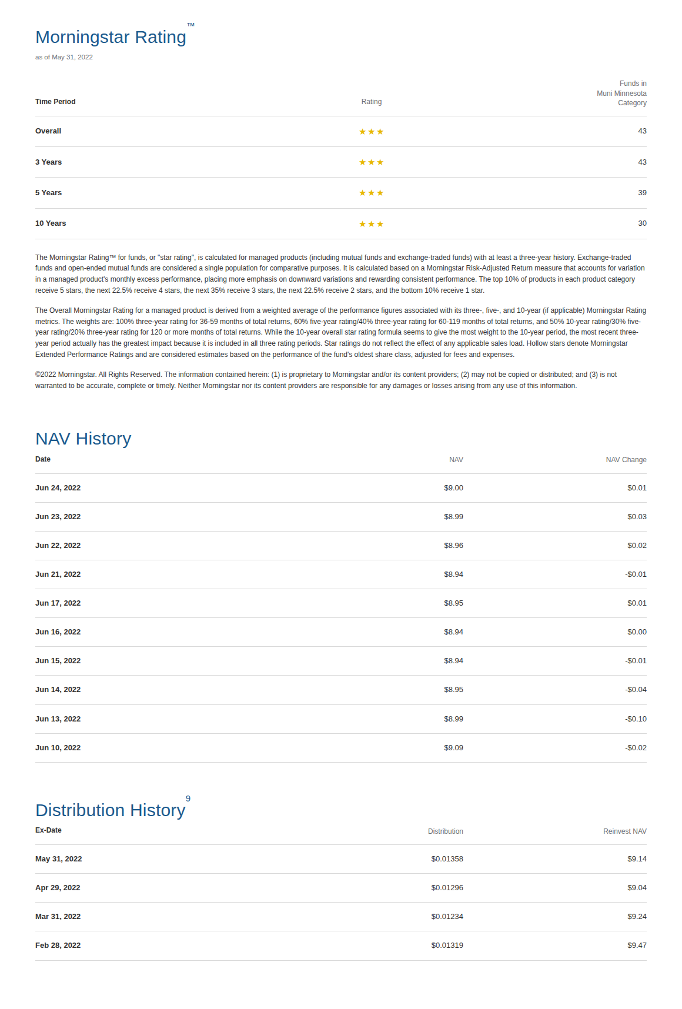Morningstar Rating™
as of May 31, 2022
| Time Period | Rating | Funds in Muni Minnesota Category |
| --- | --- | --- |
| Overall | ★★★ | 43 |
| 3 Years | ★★★ | 43 |
| 5 Years | ★★★ | 39 |
| 10 Years | ★★★ | 30 |
The Morningstar Rating™ for funds, or "star rating", is calculated for managed products (including mutual funds and exchange-traded funds) with at least a three-year history. Exchange-traded funds and open-ended mutual funds are considered a single population for comparative purposes. It is calculated based on a Morningstar Risk-Adjusted Return measure that accounts for variation in a managed product's monthly excess performance, placing more emphasis on downward variations and rewarding consistent performance. The top 10% of products in each product category receive 5 stars, the next 22.5% receive 4 stars, the next 35% receive 3 stars, the next 22.5% receive 2 stars, and the bottom 10% receive 1 star.
The Overall Morningstar Rating for a managed product is derived from a weighted average of the performance figures associated with its three-, five-, and 10-year (if applicable) Morningstar Rating metrics. The weights are: 100% three-year rating for 36-59 months of total returns, 60% five-year rating/40% three-year rating for 60-119 months of total returns, and 50% 10-year rating/30% five-year rating/20% three-year rating for 120 or more months of total returns. While the 10-year overall star rating formula seems to give the most weight to the 10-year period, the most recent three-year period actually has the greatest impact because it is included in all three rating periods. Star ratings do not reflect the effect of any applicable sales load. Hollow stars denote Morningstar Extended Performance Ratings and are considered estimates based on the performance of the fund's oldest share class, adjusted for fees and expenses.
©2022 Morningstar. All Rights Reserved. The information contained herein: (1) is proprietary to Morningstar and/or its content providers; (2) may not be copied or distributed; and (3) is not warranted to be accurate, complete or timely. Neither Morningstar nor its content providers are responsible for any damages or losses arising from any use of this information.
NAV History
| Date | NAV | NAV Change |
| --- | --- | --- |
| Jun 24, 2022 | $9.00 | $0.01 |
| Jun 23, 2022 | $8.99 | $0.03 |
| Jun 22, 2022 | $8.96 | $0.02 |
| Jun 21, 2022 | $8.94 | -$0.01 |
| Jun 17, 2022 | $8.95 | $0.01 |
| Jun 16, 2022 | $8.94 | $0.00 |
| Jun 15, 2022 | $8.94 | -$0.01 |
| Jun 14, 2022 | $8.95 | -$0.04 |
| Jun 13, 2022 | $8.99 | -$0.10 |
| Jun 10, 2022 | $9.09 | -$0.02 |
Distribution History9
| Ex-Date | Distribution | Reinvest NAV |
| --- | --- | --- |
| May 31, 2022 | $0.01358 | $9.14 |
| Apr 29, 2022 | $0.01296 | $9.04 |
| Mar 31, 2022 | $0.01234 | $9.24 |
| Feb 28, 2022 | $0.01319 | $9.47 |